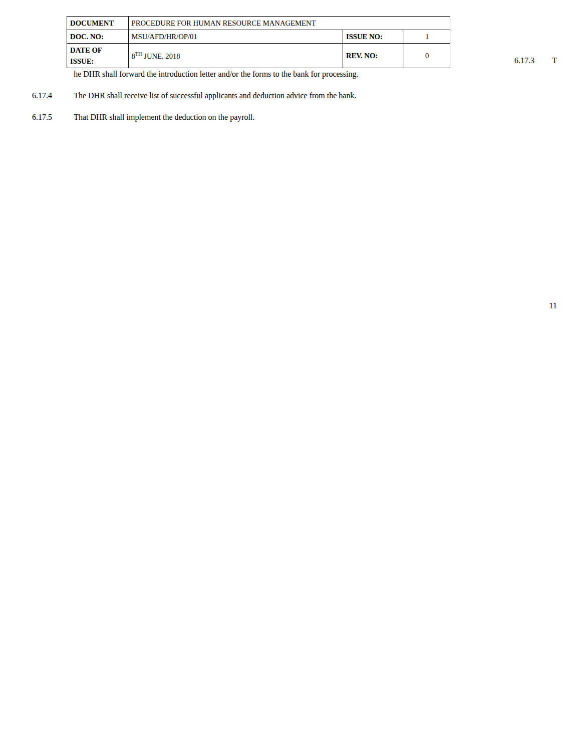| DOCUMENT | PROCEDURE FOR HUMAN RESOURCE MANAGEMENT |
| DOC. NO: | MSU/AFD/HR/OP/01 | ISSUE NO: | 1 |
| DATE OF ISSUE: | 8 TH JUNE, 2018 | REV. NO: | 0 |
6.17.3 T
he DHR shall forward the introduction letter and/or the forms to the bank for processing.
6.17.4 The DHR shall receive list of successful applicants and deduction advice from the bank.
6.17.5 That DHR shall implement the deduction on the payroll.
11